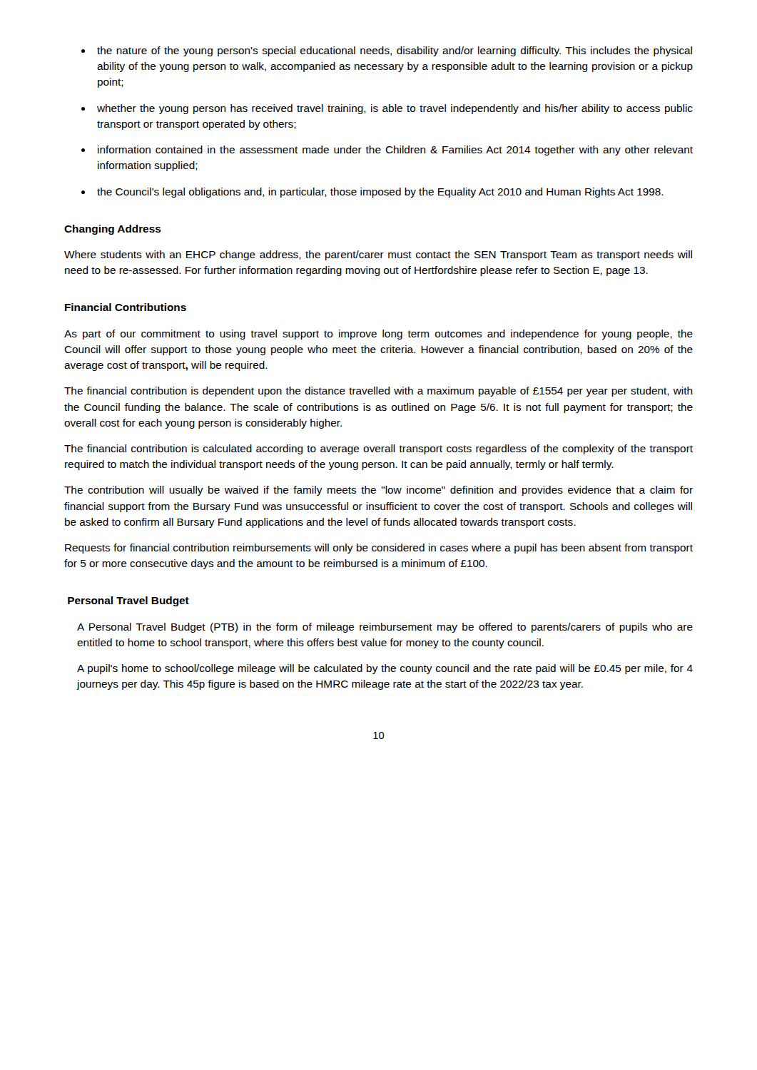the nature of the young person's special educational needs, disability and/or learning difficulty. This includes the physical ability of the young person to walk, accompanied as necessary by a responsible adult to the learning provision or a pickup point;
whether the young person has received travel training, is able to travel independently and his/her ability to access public transport or transport operated by others;
information contained in the assessment made under the Children & Families Act 2014 together with any other relevant information supplied;
the Council's legal obligations and, in particular, those imposed by the Equality Act 2010 and Human Rights Act 1998.
Changing Address
Where students with an EHCP change address, the parent/carer must contact the SEN Transport Team as transport needs will need to be re-assessed. For further information regarding moving out of Hertfordshire please refer to Section E, page 13.
Financial Contributions
As part of our commitment to using travel support to improve long term outcomes and independence for young people, the Council will offer support to those young people who meet the criteria. However a financial contribution, based on 20% of the average cost of transport, will be required.
The financial contribution is dependent upon the distance travelled with a maximum payable of £1554 per year per student, with the Council funding the balance. The scale of contributions is as outlined on Page 5/6. It is not full payment for transport; the overall cost for each young person is considerably higher.
The financial contribution is calculated according to average overall transport costs regardless of the complexity of the transport required to match the individual transport needs of the young person. It can be paid annually, termly or half termly.
The contribution will usually be waived if the family meets the "low income" definition and provides evidence that a claim for financial support from the Bursary Fund was unsuccessful or insufficient to cover the cost of transport. Schools and colleges will be asked to confirm all Bursary Fund applications and the level of funds allocated towards transport costs.
Requests for financial contribution reimbursements will only be considered in cases where a pupil has been absent from transport for 5 or more consecutive days and the amount to be reimbursed is a minimum of £100.
Personal Travel Budget
A Personal Travel Budget (PTB) in the form of mileage reimbursement may be offered to parents/carers of pupils who are entitled to home to school transport, where this offers best value for money to the county council.
A pupil's home to school/college mileage will be calculated by the county council and the rate paid will be £0.45 per mile, for 4 journeys per day. This 45p figure is based on the HMRC mileage rate at the start of the 2022/23 tax year.
10